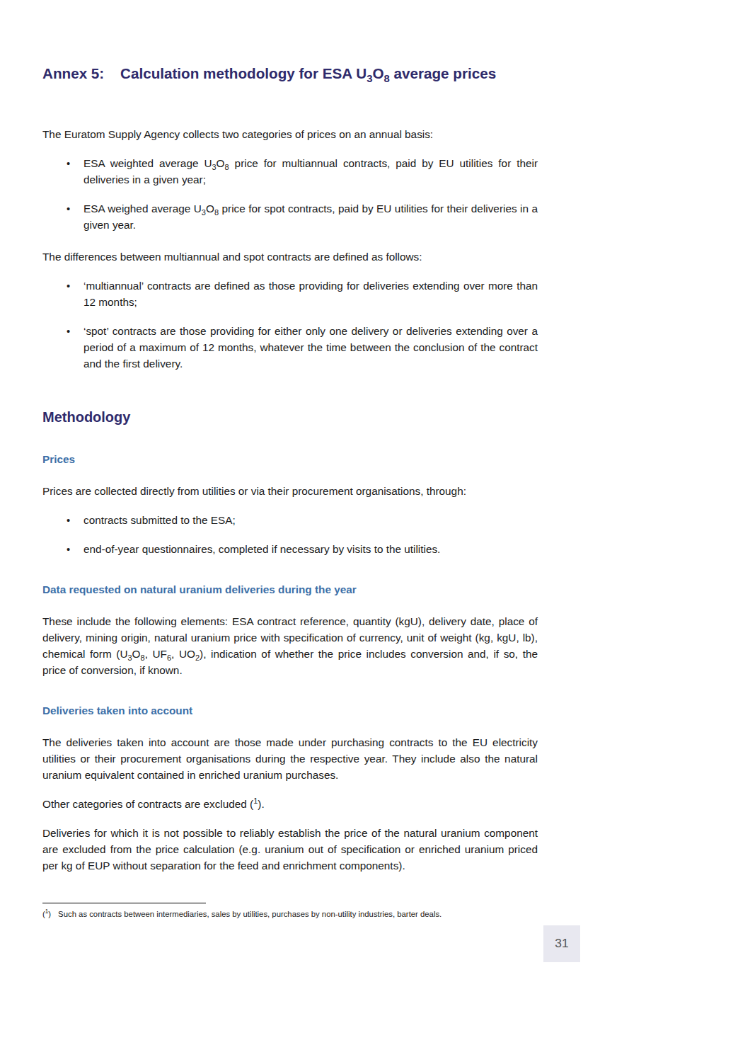Annex 5: Calculation methodology for ESA U3O8 average prices
The Euratom Supply Agency collects two categories of prices on an annual basis:
ESA weighted average U3O8 price for multiannual contracts, paid by EU utilities for their deliveries in a given year;
ESA weighed average U3O8 price for spot contracts, paid by EU utilities for their deliveries in a given year.
The differences between multiannual and spot contracts are defined as follows:
‘multiannual’ contracts are defined as those providing for deliveries extending over more than 12 months;
‘spot’ contracts are those providing for either only one delivery or deliveries extending over a period of a maximum of 12 months, whatever the time between the conclusion of the contract and the first delivery.
Methodology
Prices
Prices are collected directly from utilities or via their procurement organisations, through:
contracts submitted to the ESA;
end-of-year questionnaires, completed if necessary by visits to the utilities.
Data requested on natural uranium deliveries during the year
These include the following elements: ESA contract reference, quantity (kgU), delivery date, place of delivery, mining origin, natural uranium price with specification of currency, unit of weight (kg, kgU, lb), chemical form (U3O8, UF6, UO2), indication of whether the price includes conversion and, if so, the price of conversion, if known.
Deliveries taken into account
The deliveries taken into account are those made under purchasing contracts to the EU electricity utilities or their procurement organisations during the respective year. They include also the natural uranium equivalent contained in enriched uranium purchases.
Other categories of contracts are excluded (1).
Deliveries for which it is not possible to reliably establish the price of the natural uranium component are excluded from the price calculation (e.g. uranium out of specification or enriched uranium priced per kg of EUP without separation for the feed and enrichment components).
(1) Such as contracts between intermediaries, sales by utilities, purchases by non-utility industries, barter deals.
31